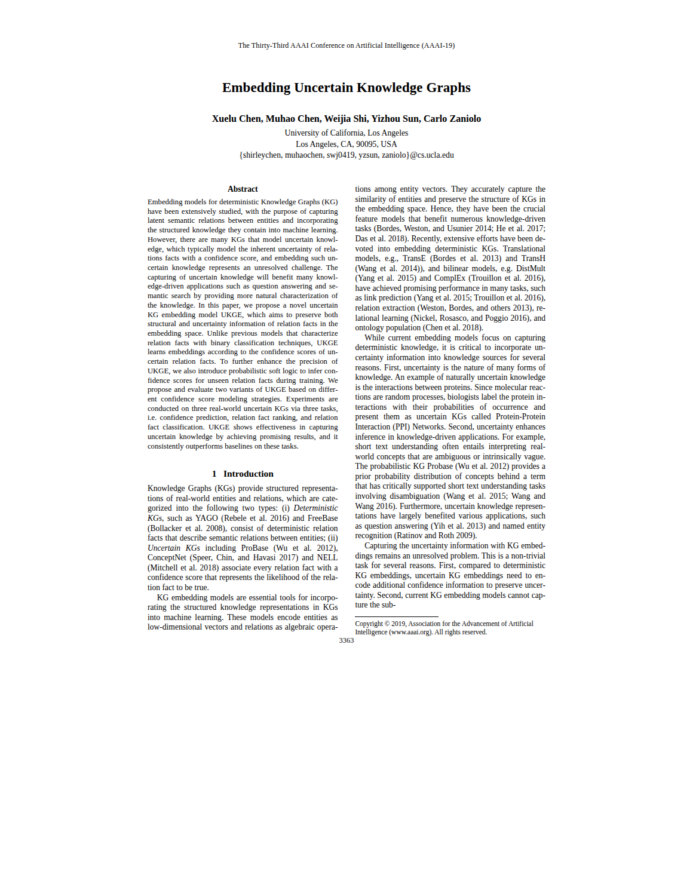The Thirty-Third AAAI Conference on Artificial Intelligence (AAAI-19)
Embedding Uncertain Knowledge Graphs
Xuelu Chen, Muhao Chen, Weijia Shi, Yizhou Sun, Carlo Zaniolo
University of California, Los Angeles
Los Angeles, CA, 90095, USA
{shirleychen, muhaochen, swj0419, yzsun, zaniolo}@cs.ucla.edu
Abstract
Embedding models for deterministic Knowledge Graphs (KG) have been extensively studied, with the purpose of capturing latent semantic relations between entities and incorporating the structured knowledge they contain into machine learning. However, there are many KGs that model uncertain knowledge, which typically model the inherent uncertainty of relations facts with a confidence score, and embedding such uncertain knowledge represents an unresolved challenge. The capturing of uncertain knowledge will benefit many knowledge-driven applications such as question answering and semantic search by providing more natural characterization of the knowledge. In this paper, we propose a novel uncertain KG embedding model UKGE, which aims to preserve both structural and uncertainty information of relation facts in the embedding space. Unlike previous models that characterize relation facts with binary classification techniques, UKGE learns embeddings according to the confidence scores of uncertain relation facts. To further enhance the precision of UKGE, we also introduce probabilistic soft logic to infer confidence scores for unseen relation facts during training. We propose and evaluate two variants of UKGE based on different confidence score modeling strategies. Experiments are conducted on three real-world uncertain KGs via three tasks, i.e. confidence prediction, relation fact ranking, and relation fact classification. UKGE shows effectiveness in capturing uncertain knowledge by achieving promising results, and it consistently outperforms baselines on these tasks.
1 Introduction
Knowledge Graphs (KGs) provide structured representations of real-world entities and relations, which are categorized into the following two types: (i) Deterministic KGs, such as YAGO (Rebele et al. 2016) and FreeBase (Bollacker et al. 2008), consist of deterministic relation facts that describe semantic relations between entities; (ii) Uncertain KGs including ProBase (Wu et al. 2012), ConceptNet (Speer, Chin, and Havasi 2017) and NELL (Mitchell et al. 2018) associate every relation fact with a confidence score that represents the likelihood of the relation fact to be true.
KG embedding models are essential tools for incorporating the structured knowledge representations in KGs into machine learning. These models encode entities as low-dimensional vectors and relations as algebraic operations among entity vectors. They accurately capture the similarity of entities and preserve the structure of KGs in the embedding space. Hence, they have been the crucial feature models that benefit numerous knowledge-driven tasks (Bordes, Weston, and Usunier 2014; He et al. 2017; Das et al. 2018). Recently, extensive efforts have been devoted into embedding deterministic KGs. Translational models, e.g., TransE (Bordes et al. 2013) and TransH (Wang et al. 2014)), and bilinear models, e.g. DistMult (Yang et al. 2015) and ComplEx (Trouillon et al. 2016), have achieved promising performance in many tasks, such as link prediction (Yang et al. 2015; Trouillon et al. 2016), relation extraction (Weston, Bordes, and others 2013), relational learning (Nickel, Rosasco, and Poggio 2016), and ontology population (Chen et al. 2018).
While current embedding models focus on capturing deterministic knowledge, it is critical to incorporate uncertainty information into knowledge sources for several reasons. First, uncertainty is the nature of many forms of knowledge. An example of naturally uncertain knowledge is the interactions between proteins. Since molecular reactions are random processes, biologists label the protein interactions with their probabilities of occurrence and present them as uncertain KGs called Protein-Protein Interaction (PPI) Networks. Second, uncertainty enhances inference in knowledge-driven applications. For example, short text understanding often entails interpreting real-world concepts that are ambiguous or intrinsically vague. The probabilistic KG Probase (Wu et al. 2012) provides a prior probability distribution of concepts behind a term that has critically supported short text understanding tasks involving disambiguation (Wang et al. 2015; Wang and Wang 2016). Furthermore, uncertain knowledge representations have largely benefited various applications, such as question answering (Yih et al. 2013) and named entity recognition (Ratinov and Roth 2009).
Capturing the uncertainty information with KG embeddings remains an unresolved problem. This is a non-trivial task for several reasons. First, compared to deterministic KG embeddings, uncertain KG embeddings need to encode additional confidence information to preserve uncertainty. Second, current KG embedding models cannot capture the sub-
Copyright © 2019, Association for the Advancement of Artificial Intelligence (www.aaai.org). All rights reserved.
3363